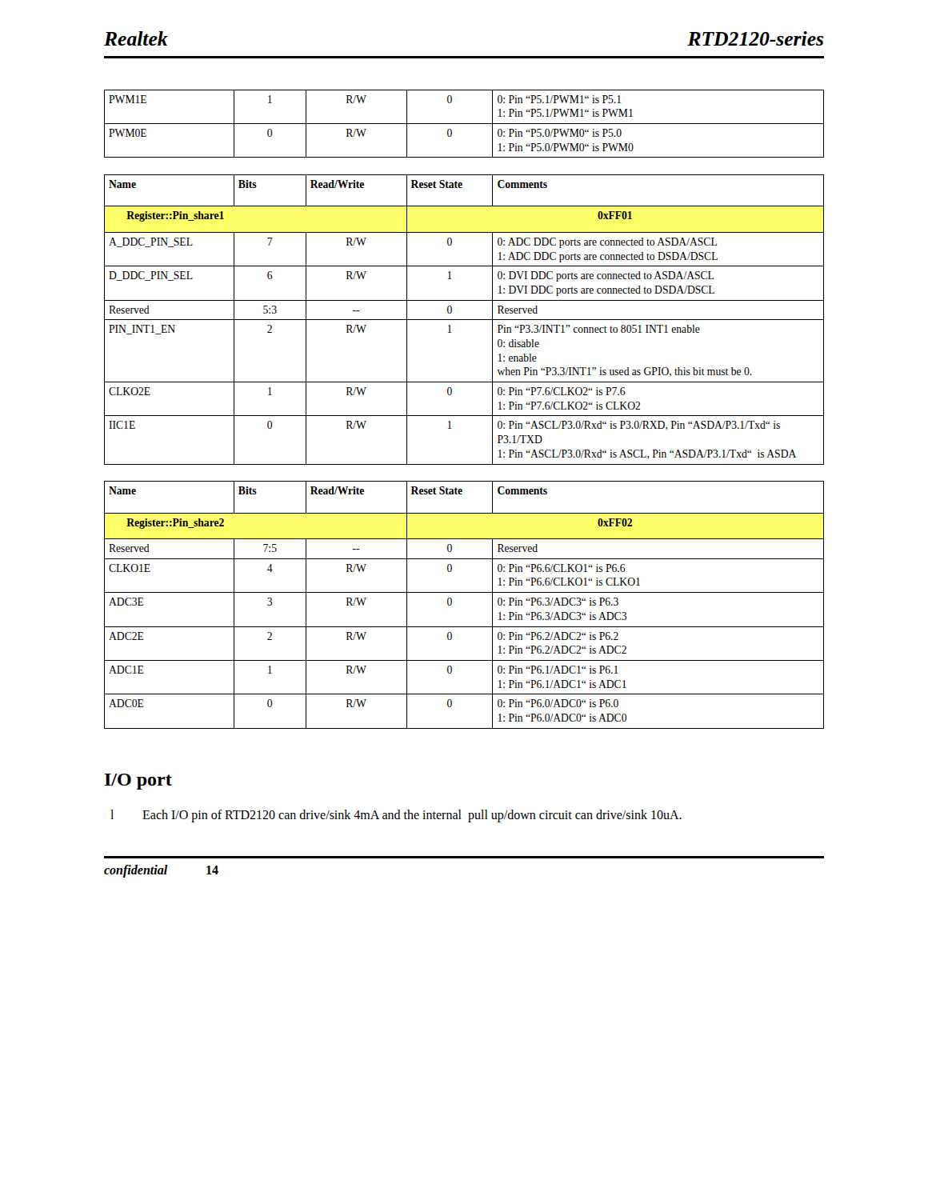Realtek RTD2120-series
| PWM1E | 1 | R/W | 0 | 0: Pin “P5.1/PWM1“ is P5.1 1: Pin “P5.1/PWM1“ is PWM1 |
| PWM0E | 0 | R/W | 0 | 0: Pin “P5.0/PWM0“ is P5.0 1: Pin “P5.0/PWM0“ is PWM0 |
| Register::Pin_share1 | 0xFF01 |
| Name | Bits | Read/Write | Reset State | Comments |
| A_DDC_PIN_SEL | 7 | R/W | 0 | 0: ADC DDC ports are connected to ASDA/ASCL 1: ADC DDC ports are connected to DSDA/DSCL |
| D_DDC_PIN_SEL | 6 | R/W | 1 | 0: DVI DDC ports are connected to ASDA/ASCL 1: DVI DDC ports are connected to DSDA/DSCL |
| Reserved | 5:3 | -- | 0 | Reserved |
| PIN_INT1_EN | 2 | R/W | 1 | Pin “P3.3/INT1” connect to 8051 INT1 enable 0: disable 1: enable when Pin “P3.3/INT1” is used as GPIO, this bit must be 0. |
| CLKO2E | 1 | R/W | 0 | 0: Pin “P7.6/CLKO2“ is P7.6 1: Pin “P7.6/CLKO2“ is CLKO2 |
| IIC1E | 0 | R/W | 1 | 0: Pin “ASCL/P3.0/Rxd“ is P3.0/RXD, Pin “ASDA/P3.1/Txd“ is P3.1/TXD 1: Pin “ASCL/P3.0/Rxd“ is ASCL, Pin “ASDA/P3.1/Txd“ is ASDA |
| Register::Pin_share2 | 0xFF02 |
| Name | Bits | Read/Write | Reset State | Comments |
| Reserved | 7:5 | -- | 0 | Reserved |
| CLKO1E | 4 | R/W | 0 | 0: Pin “P6.6/CLKO1“ is P6.6 1: Pin “P6.6/CLKO1“ is CLKO1 |
| ADC3E | 3 | R/W | 0 | 0: Pin “P6.3/ADC3“ is P6.3 1: Pin “P6.3/ADC3“ is ADC3 |
| ADC2E | 2 | R/W | 0 | 0: Pin “P6.2/ADC2“ is P6.2 1: Pin “P6.2/ADC2“ is ADC2 |
| ADC1E | 1 | R/W | 0 | 0: Pin “P6.1/ADC1“ is P6.1 1: Pin “P6.1/ADC1“ is ADC1 |
| ADC0E | 0 | R/W | 0 | 0: Pin “P6.0/ADC0“ is P6.0 1: Pin “P6.0/ADC0“ is ADC0 |
I/O port
Each I/O pin of RTD2120 can drive/sink 4mA and the internal pull up/down circuit can drive/sink 10uA.
confidential 14